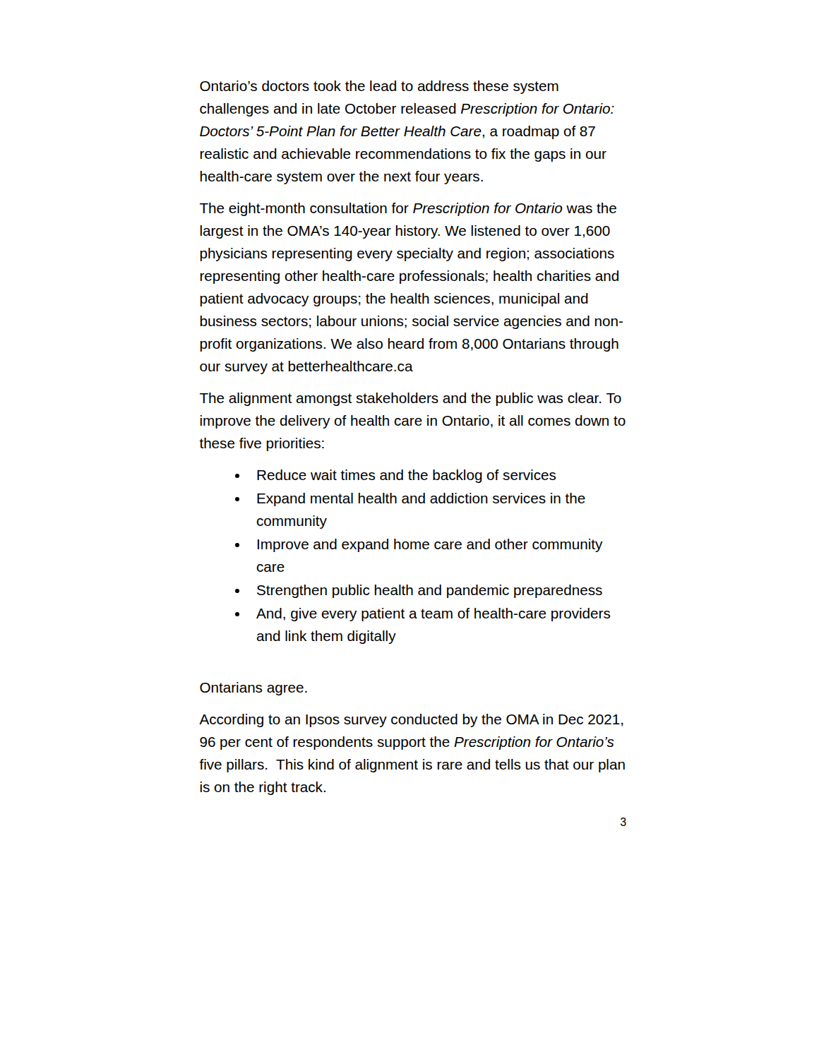Ontario’s doctors took the lead to address these system challenges and in late October released Prescription for Ontario: Doctors’ 5-Point Plan for Better Health Care, a roadmap of 87 realistic and achievable recommendations to fix the gaps in our health-care system over the next four years.
The eight-month consultation for Prescription for Ontario was the largest in the OMA’s 140-year history. We listened to over 1,600 physicians representing every specialty and region; associations representing other health-care professionals; health charities and patient advocacy groups; the health sciences, municipal and business sectors; labour unions; social service agencies and non-profit organizations. We also heard from 8,000 Ontarians through our survey at betterhealthcare.ca
The alignment amongst stakeholders and the public was clear. To improve the delivery of health care in Ontario, it all comes down to these five priorities:
Reduce wait times and the backlog of services
Expand mental health and addiction services in the community
Improve and expand home care and other community care
Strengthen public health and pandemic preparedness
And, give every patient a team of health-care providers and link them digitally
Ontarians agree.
According to an Ipsos survey conducted by the OMA in Dec 2021, 96 per cent of respondents support the Prescription for Ontario’s five pillars. This kind of alignment is rare and tells us that our plan is on the right track.
3